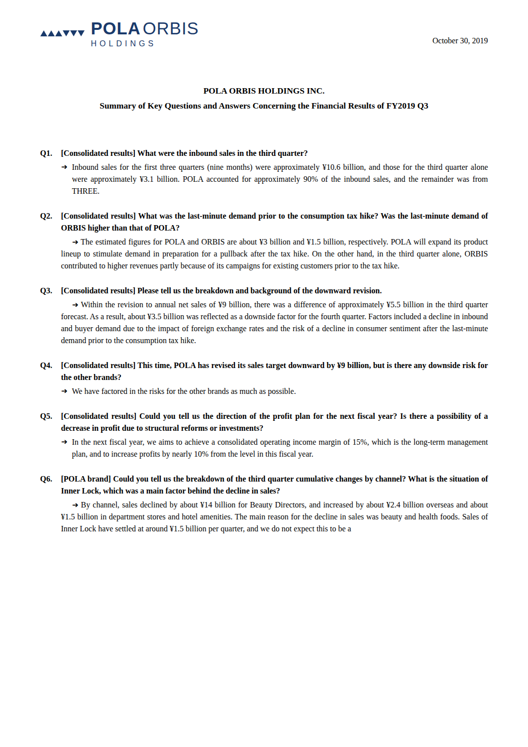POLA ORBIS
HOLDINGS
October 30, 2019
POLA ORBIS HOLDINGS INC.
Summary of Key Questions and Answers Concerning the Financial Results of FY2019 Q3
Q1.
[Consolidated results] What were the inbound sales in the third quarter?
Inbound sales for the first three quarters (nine months) were approximately ¥10.6 billion, and those for the third quarter alone were approximately ¥3.1 billion. POLA accounted for approximately 90% of the inbound sales, and the remainder was from THREE.
Q2.
[Consolidated results] What was the last-minute demand prior to the consumption tax hike? Was the last-minute demand of ORBIS higher than that of POLA?
➔ The estimated figures for POLA and ORBIS are about ¥3 billion and ¥1.5 billion, respectively. POLA will expand its product lineup to stimulate demand in preparation for a pullback after the tax hike. On the other hand, in the third quarter alone, ORBIS contributed to higher revenues partly because of its campaigns for existing customers prior to the tax hike.
Q3.
[Consolidated results] Please tell us the breakdown and background of the downward revision.
➔ Within the revision to annual net sales of ¥9 billion, there was a difference of approximately ¥5.5 billion in the third quarter forecast. As a result, about ¥3.5 billion was reflected as a downside factor for the fourth quarter. Factors included a decline in inbound and buyer demand due to the impact of foreign exchange rates and the risk of a decline in consumer sentiment after the last-minute demand prior to the consumption tax hike.
Q4.
[Consolidated results] This time, POLA has revised its sales target downward by ¥9 billion, but is there any downside risk for the other brands?
We have factored in the risks for the other brands as much as possible.
Q5.
[Consolidated results] Could you tell us the direction of the profit plan for the next fiscal year? Is there a possibility of a decrease in profit due to structural reforms or investments?
In the next fiscal year, we aims to achieve a consolidated operating income margin of 15%, which is the long-term management plan, and to increase profits by nearly 10% from the level in this fiscal year.
Q6.
[POLA brand] Could you tell us the breakdown of the third quarter cumulative changes by channel? What is the situation of Inner Lock, which was a main factor behind the decline in sales?
➔ By channel, sales declined by about ¥14 billion for Beauty Directors, and increased by about ¥2.4 billion overseas and about ¥1.5 billion in department stores and hotel amenities. The main reason for the decline in sales was beauty and health foods. Sales of Inner Lock have settled at around ¥1.5 billion per quarter, and we do not expect this to be a